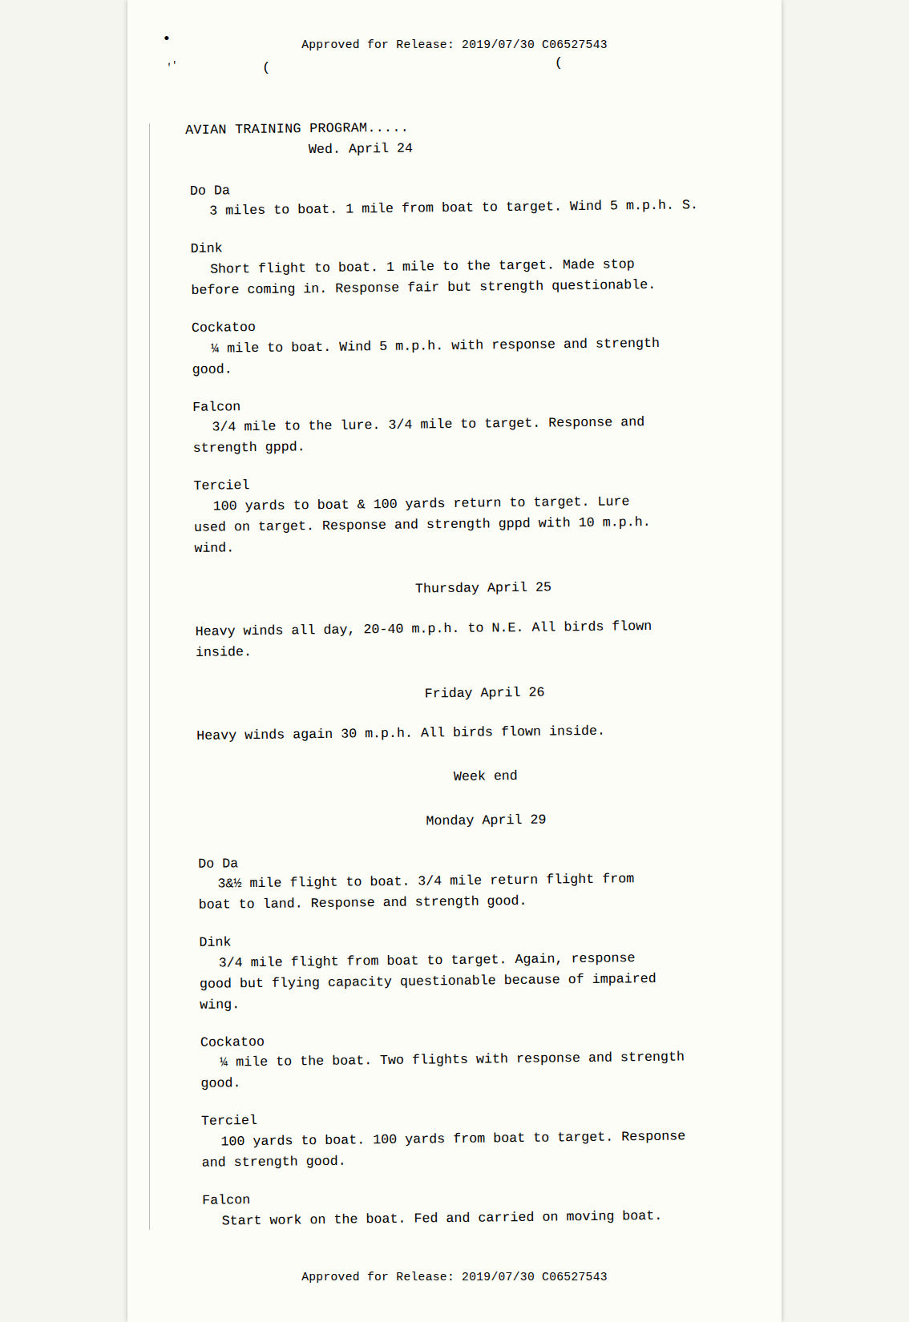•
,,
(
(
Approved for Release: 2019/07/30 C06527543
AVIAN TRAINING PROGRAM.....
Wed. April 24
Do Da
3 miles to boat. 1 mile from boat to target. Wind 5 m.p.h. S.
Dink
Short flight to boat. 1 mile to the target. Made stop
before coming in. Response fair but strength questionable.
Cockatoo
¼ mile to boat. Wind 5 m.p.h. with response and strength
good.
Falcon
3/4 mile to the lure. 3/4 mile to target. Response and
strength gppd.
Terciel
100 yards to boat & 100 yards return to target. Lure
used on target. Response and strength gppd with 10 m.p.h.
wind.
Thursday April 25
Heavy winds all day, 20-40 m.p.h. to N.E. All birds flown
inside.
Friday April 26
Heavy winds again 30 m.p.h. All birds flown inside.
Week end
Monday April 29
Do Da
3&½ mile flight to boat. 3/4 mile return flight from
boat to land. Response and strength good.
Dink
3/4 mile flight from boat to target. Again, response
good but flying capacity questionable because of impaired
wing.
Cockatoo
¼ mile to the boat. Two flights with response and strength
good.
Terciel
100 yards to boat. 100 yards from boat to target. Response
and strength good.
Falcon
Start work on the boat. Fed and carried on moving boat.
Approved for Release: 2019/07/30 C06527543